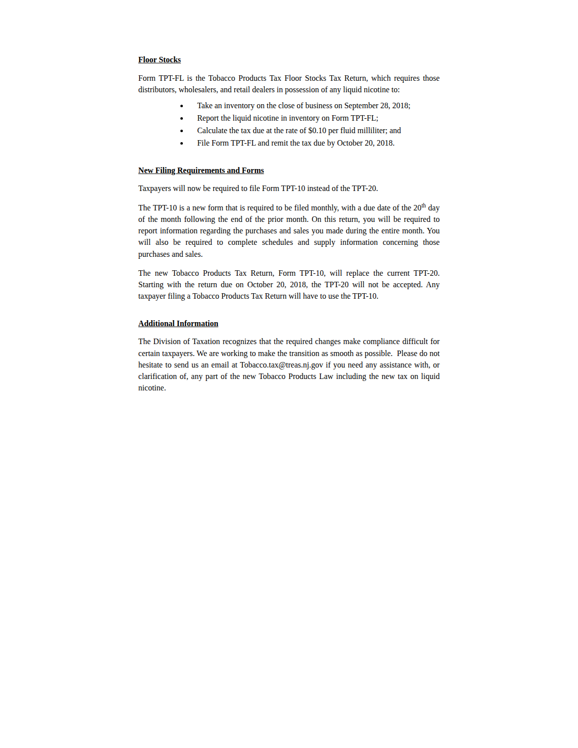Floor Stocks
Form TPT-FL is the Tobacco Products Tax Floor Stocks Tax Return, which requires those distributors, wholesalers, and retail dealers in possession of any liquid nicotine to:
Take an inventory on the close of business on September 28, 2018;
Report the liquid nicotine in inventory on Form TPT-FL;
Calculate the tax due at the rate of $0.10 per fluid milliliter; and
File Form TPT-FL and remit the tax due by October 20, 2018.
New Filing Requirements and Forms
Taxpayers will now be required to file Form TPT-10 instead of the TPT-20.
The TPT-10 is a new form that is required to be filed monthly, with a due date of the 20th day of the month following the end of the prior month. On this return, you will be required to report information regarding the purchases and sales you made during the entire month. You will also be required to complete schedules and supply information concerning those purchases and sales.
The new Tobacco Products Tax Return, Form TPT-10, will replace the current TPT-20. Starting with the return due on October 20, 2018, the TPT-20 will not be accepted. Any taxpayer filing a Tobacco Products Tax Return will have to use the TPT-10.
Additional Information
The Division of Taxation recognizes that the required changes make compliance difficult for certain taxpayers. We are working to make the transition as smooth as possible. Please do not hesitate to send us an email at Tobacco.tax@treas.nj.gov if you need any assistance with, or clarification of, any part of the new Tobacco Products Law including the new tax on liquid nicotine.